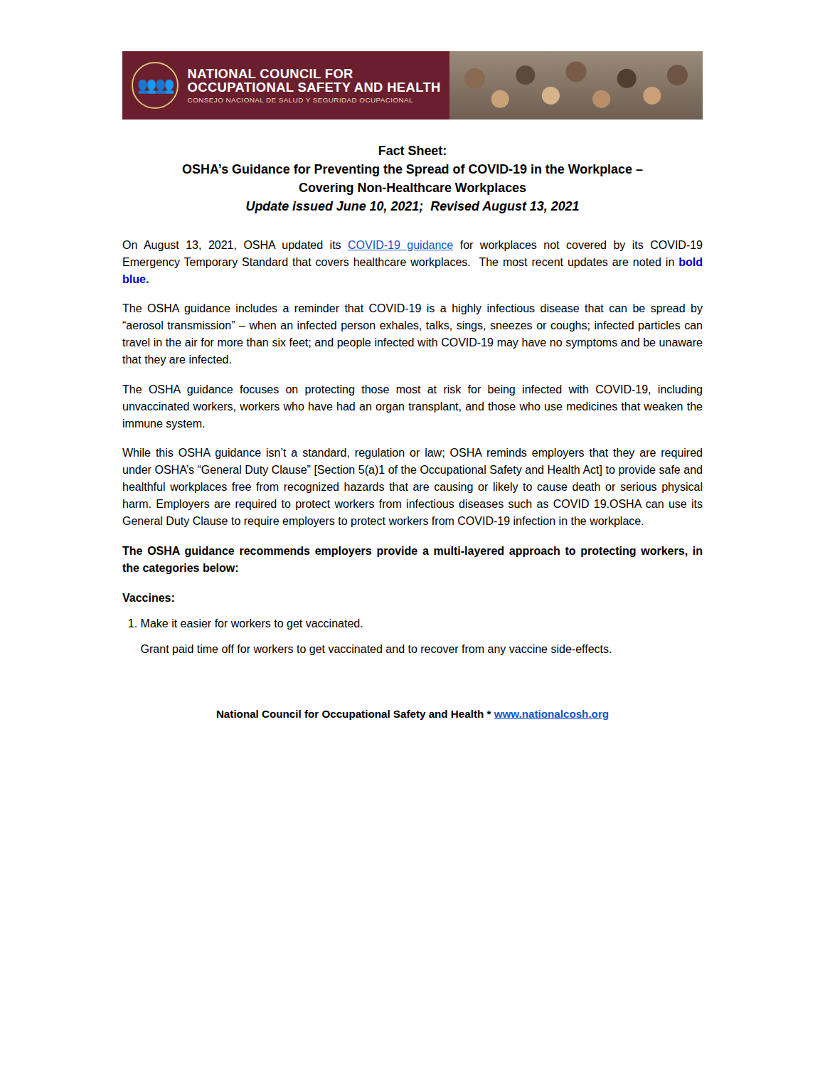👥👥
National Council for
Occupational Safety and Health
Consejo Nacional de Salud y Seguridad Ocupacional
Fact Sheet:
OSHA’s Guidance for Preventing the Spread of COVID-19 in the Workplace –
Covering Non-Healthcare Workplaces
Update issued June 10, 2021; Revised August 13, 2021
On August 13, 2021, OSHA updated its COVID-19 guidance for workplaces not covered by its COVID-19 Emergency Temporary Standard that covers healthcare workplaces. The most recent updates are noted in bold blue.
The OSHA guidance includes a reminder that COVID-19 is a highly infectious disease that can be spread by “aerosol transmission” – when an infected person exhales, talks, sings, sneezes or coughs; infected particles can travel in the air for more than six feet; and people infected with COVID-19 may have no symptoms and be unaware that they are infected.
The OSHA guidance focuses on protecting those most at risk for being infected with COVID-19, including unvaccinated workers, workers who have had an organ transplant, and those who use medicines that weaken the immune system.
While this OSHA guidance isn’t a standard, regulation or law; OSHA reminds employers that they are required under OSHA’s “General Duty Clause” [Section 5(a)1 of the Occupational Safety and Health Act] to provide safe and healthful workplaces free from recognized hazards that are causing or likely to cause death or serious physical harm. Employers are required to protect workers from infectious diseases such as COVID 19.OSHA can use its General Duty Clause to require employers to protect workers from COVID-19 infection in the workplace.
The OSHA guidance recommends employers provide a multi-layered approach to protecting workers, in the categories below:
Vaccines:
Make it easier for workers to get vaccinated.
Grant paid time off for workers to get vaccinated and to recover from any vaccine side-effects.
National Council for Occupational Safety and Health * www.nationalcosh.org